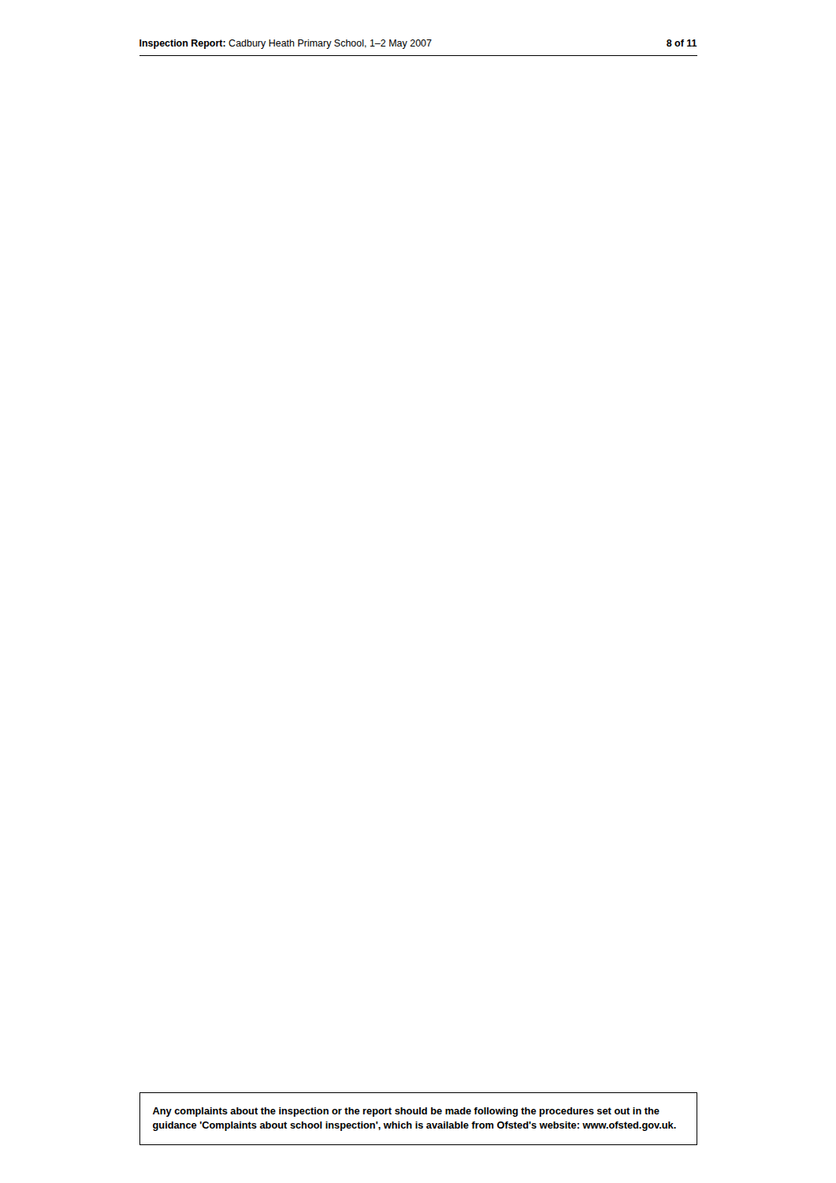Inspection Report: Cadbury Heath Primary School, 1–2 May 2007
8 of 11
Any complaints about the inspection or the report should be made following the procedures set out in the guidance 'Complaints about school inspection', which is available from Ofsted's website: www.ofsted.gov.uk.